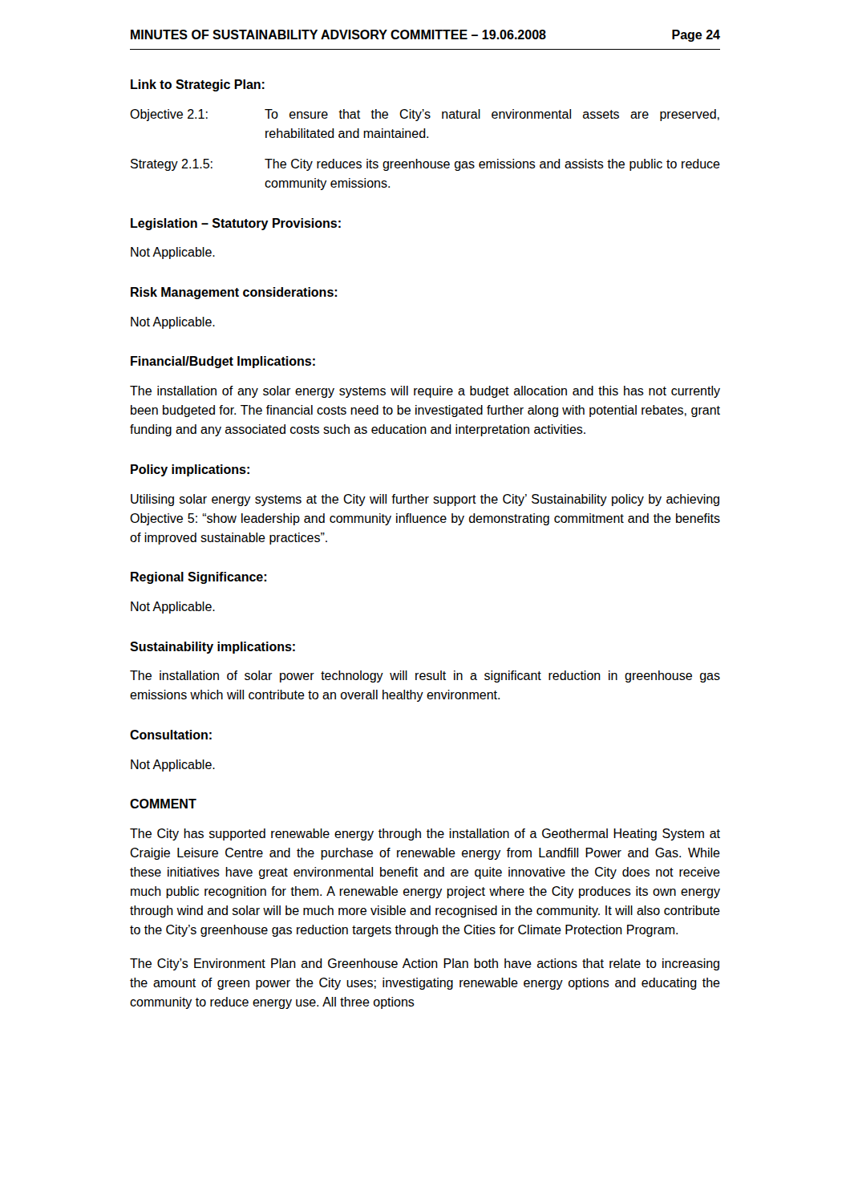MINUTES OF SUSTAINABILITY ADVISORY COMMITTEE – 19.06.2008 Page 24
Link to Strategic Plan:
Objective 2.1:
To ensure that the City’s natural environmental assets are preserved, rehabilitated and maintained.
Strategy 2.1.5:
The City reduces its greenhouse gas emissions and assists the public to reduce community emissions.
Legislation – Statutory Provisions:
Not Applicable.
Risk Management considerations:
Not Applicable.
Financial/Budget Implications:
The installation of any solar energy systems will require a budget allocation and this has not currently been budgeted for. The financial costs need to be investigated further along with potential rebates, grant funding and any associated costs such as education and interpretation activities.
Policy implications:
Utilising solar energy systems at the City will further support the City’ Sustainability policy by achieving Objective 5: “show leadership and community influence by demonstrating commitment and the benefits of improved sustainable practices”.
Regional Significance:
Not Applicable.
Sustainability implications:
The installation of solar power technology will result in a significant reduction in greenhouse gas emissions which will contribute to an overall healthy environment.
Consultation:
Not Applicable.
COMMENT
The City has supported renewable energy through the installation of a Geothermal Heating System at Craigie Leisure Centre and the purchase of renewable energy from Landfill Power and Gas. While these initiatives have great environmental benefit and are quite innovative the City does not receive much public recognition for them. A renewable energy project where the City produces its own energy through wind and solar will be much more visible and recognised in the community. It will also contribute to the City’s greenhouse gas reduction targets through the Cities for Climate Protection Program.
The City’s Environment Plan and Greenhouse Action Plan both have actions that relate to increasing the amount of green power the City uses; investigating renewable energy options and educating the community to reduce energy use. All three options